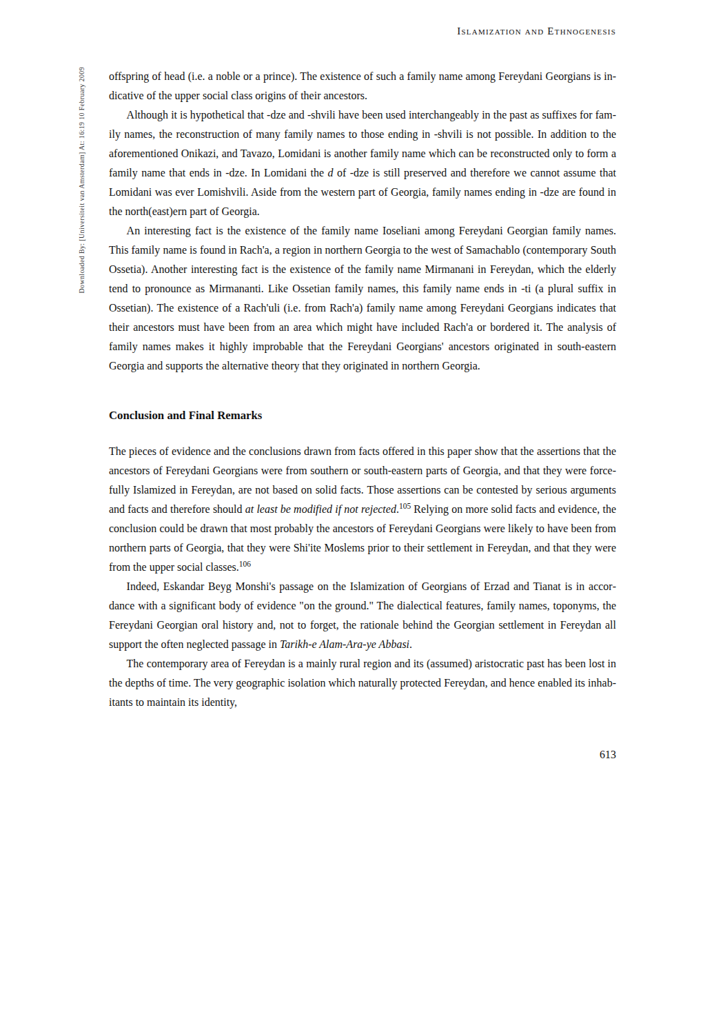Islamization and Ethnogenesis
Downloaded By: [Universiteit van Amsterdam] At: 16:19 10 February 2009
offspring of head (i.e. a noble or a prince). The existence of such a family name among Fereydani Georgians is indicative of the upper social class origins of their ancestors.
Although it is hypothetical that -dze and -shvili have been used interchangeably in the past as suffixes for family names, the reconstruction of many family names to those ending in -shvili is not possible. In addition to the aforementioned Onikazi, and Tavazo, Lomidani is another family name which can be reconstructed only to form a family name that ends in -dze. In Lomidani the d of -dze is still preserved and therefore we cannot assume that Lomidani was ever Lomishvili. Aside from the western part of Georgia, family names ending in -dze are found in the north(east)ern part of Georgia.
An interesting fact is the existence of the family name Ioseliani among Fereydani Georgian family names. This family name is found in Rach'a, a region in northern Georgia to the west of Samachablo (contemporary South Ossetia). Another interesting fact is the existence of the family name Mirmanani in Fereydan, which the elderly tend to pronounce as Mirmananti. Like Ossetian family names, this family name ends in -ti (a plural suffix in Ossetian). The existence of a Rach'uli (i.e. from Rach'a) family name among Fereydani Georgians indicates that their ancestors must have been from an area which might have included Rach'a or bordered it. The analysis of family names makes it highly improbable that the Fereydani Georgians' ancestors originated in south-eastern Georgia and supports the alternative theory that they originated in northern Georgia.
Conclusion and Final Remarks
The pieces of evidence and the conclusions drawn from facts offered in this paper show that the assertions that the ancestors of Fereydani Georgians were from southern or south-eastern parts of Georgia, and that they were forcefully Islamized in Fereydan, are not based on solid facts. Those assertions can be contested by serious arguments and facts and therefore should at least be modified if not rejected.105 Relying on more solid facts and evidence, the conclusion could be drawn that most probably the ancestors of Fereydani Georgians were likely to have been from northern parts of Georgia, that they were Shi'ite Moslems prior to their settlement in Fereydan, and that they were from the upper social classes.106
Indeed, Eskandar Beyg Monshi's passage on the Islamization of Georgians of Erzad and Tianat is in accordance with a significant body of evidence "on the ground." The dialectical features, family names, toponyms, the Fereydani Georgian oral history and, not to forget, the rationale behind the Georgian settlement in Fereydan all support the often neglected passage in Tarikh-e Alam-Ara-ye Abbasi.
The contemporary area of Fereydan is a mainly rural region and its (assumed) aristocratic past has been lost in the depths of time. The very geographic isolation which naturally protected Fereydan, and hence enabled its inhabitants to maintain its identity,
613